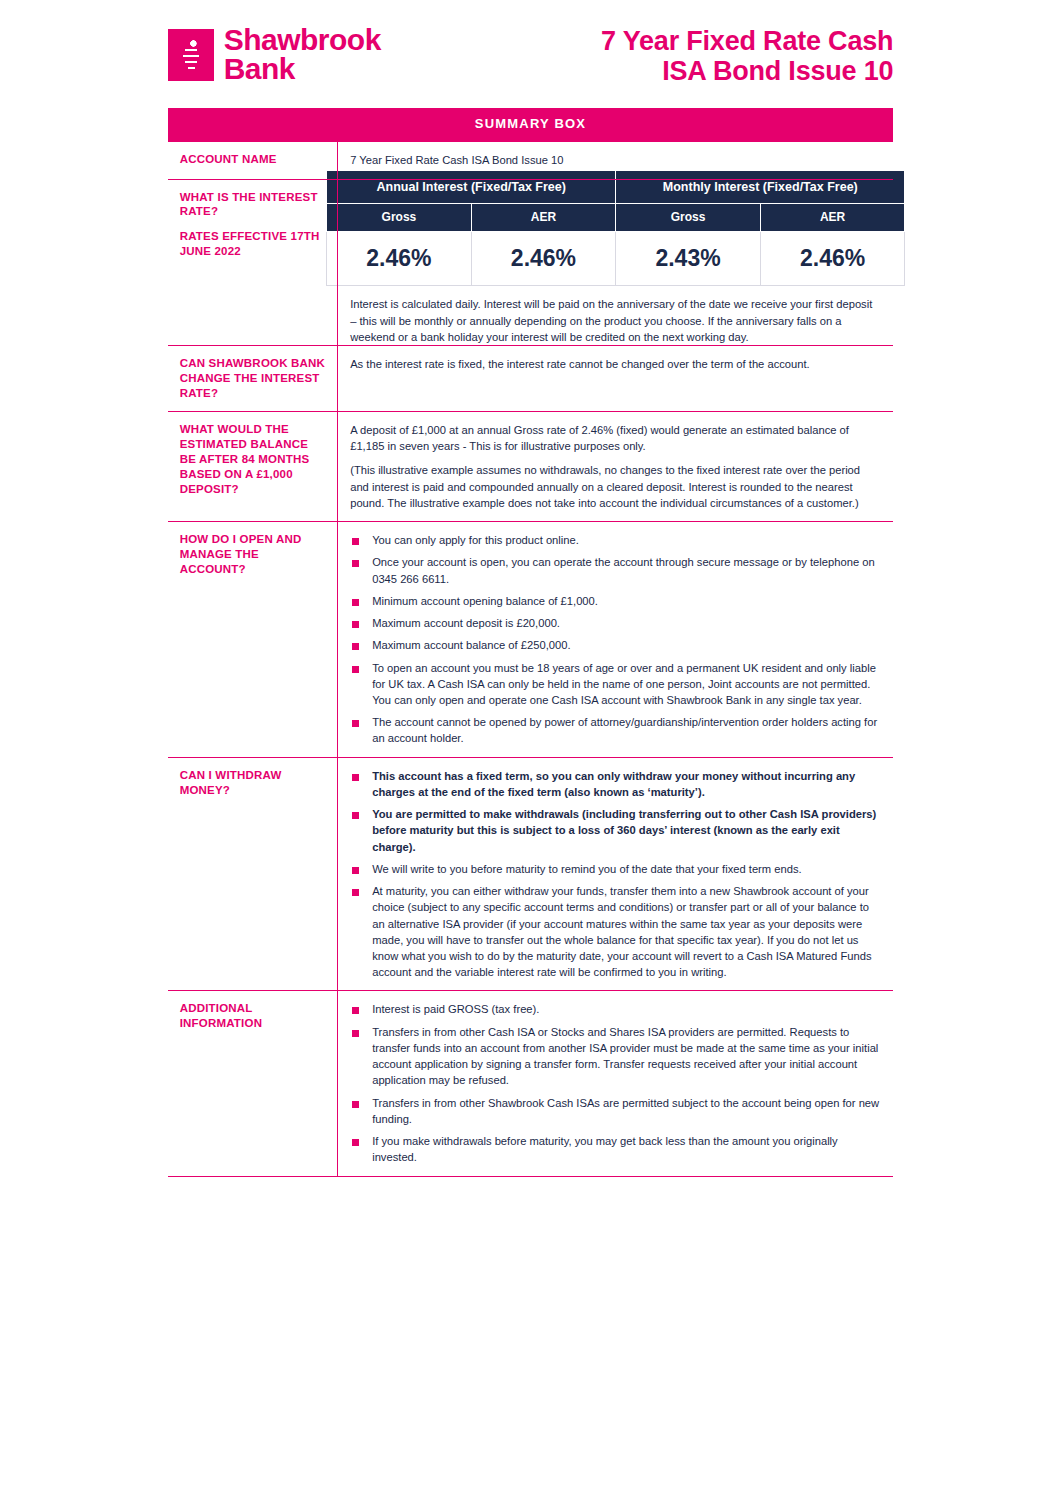Shawbrook
Bank
7 Year Fixed Rate Cash
ISA Bond Issue 10
Summary Box
| Account name | 7 Year Fixed Rate Cash ISA Bond Issue 10 |
| What is the interest rate? Rates effective 17th June 2022 | / Annual Interest (Fixed/Tax Free) / Monthly Interest (Fixed/Tax Free) / / --- / --- / / Gross / AER / Gross / AER / / 2.46% / 2.46% / 2.43% / 2.46% / Interest is calculated daily. Interest will be paid on the anniversary of the date we receive your first deposit – this will be monthly or annually depending on the product you choose. If the anniversary falls on a weekend or a bank holiday your interest will be credited on the next working day. |
| Can Shawbrook Bank change the interest rate? | As the interest rate is fixed, the interest rate cannot be changed over the term of the account. |
| What would the estimated balance be after 84 months based on a £1,000 deposit? | A deposit of £1,000 at an annual Gross rate of 2.46% (fixed) would generate an estimated balance of £1,185 in seven years - This is for illustrative purposes only. (This illustrative example assumes no withdrawals, no changes to the fixed interest rate over the period and interest is paid and compounded annually on a cleared deposit. Interest is rounded to the nearest pound. The illustrative example does not take into account the individual circumstances of a customer.) |
| How do I open and manage the account? | You can only apply for this product online. Once your account is open, you can operate the account through secure message or by telephone on 0345 266 6611. Minimum account opening balance of £1,000. Maximum account deposit is £20,000. Maximum account balance of £250,000. To open an account you must be 18 years of age or over and a permanent UK resident and only liable for UK tax. A Cash ISA can only be held in the name of one person, Joint accounts are not permitted. You can only open and operate one Cash ISA account with Shawbrook Bank in any single tax year. The account cannot be opened by power of attorney/guardianship/intervention order holders acting for an account holder. |
| Can I withdraw money? | This account has a fixed term, so you can only withdraw your money without incurring any charges at the end of the fixed term (also known as ‘maturity’). You are permitted to make withdrawals (including transferring out to other Cash ISA providers) before maturity but this is subject to a loss of 360 days’ interest (known as the early exit charge). We will write to you before maturity to remind you of the date that your fixed term ends. At maturity, you can either withdraw your funds, transfer them into a new Shawbrook account of your choice (subject to any specific account terms and conditions) or transfer part or all of your balance to an alternative ISA provider (if your account matures within the same tax year as your deposits were made, you will have to transfer out the whole balance for that specific tax year). If you do not let us know what you wish to do by the maturity date, your account will revert to a Cash ISA Matured Funds account and the variable interest rate will be confirmed to you in writing. |
| Additional information | Interest is paid GROSS (tax free). Transfers in from other Cash ISA or Stocks and Shares ISA providers are permitted. Requests to transfer funds into an account from another ISA provider must be made at the same time as your initial account application by signing a transfer form. Transfer requests received after your initial account application may be refused. Transfers in from other Shawbrook Cash ISAs are permitted subject to the account being open for new funding. If you make withdrawals before maturity, you may get back less than the amount you originally invested. |